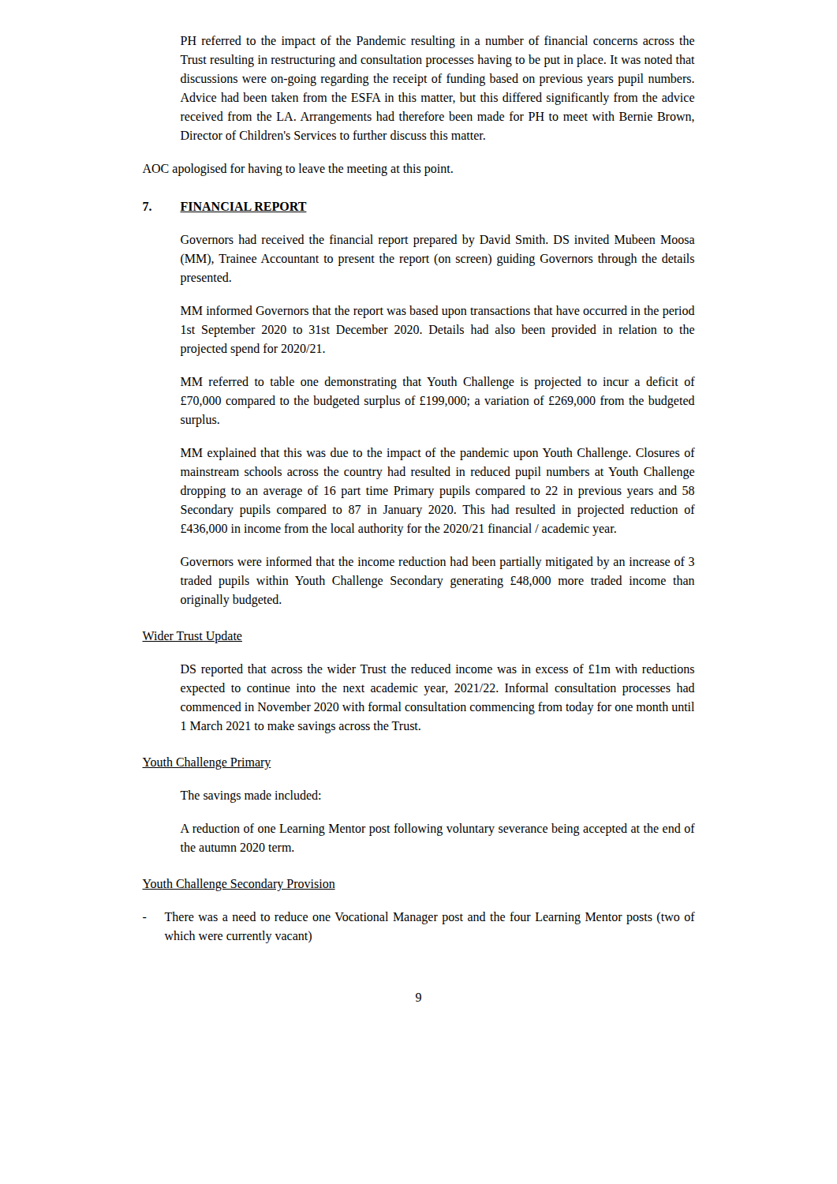PH referred to the impact of the Pandemic resulting in a number of financial concerns across the Trust resulting in restructuring and consultation processes having to be put in place. It was noted that discussions were on-going regarding the receipt of funding based on previous years pupil numbers. Advice had been taken from the ESFA in this matter, but this differed significantly from the advice received from the LA. Arrangements had therefore been made for PH to meet with Bernie Brown, Director of Children's Services to further discuss this matter.
AOC apologised for having to leave the meeting at this point.
7. Financial Report
Governors had received the financial report prepared by David Smith. DS invited Mubeen Moosa (MM), Trainee Accountant to present the report (on screen) guiding Governors through the details presented.
MM informed Governors that the report was based upon transactions that have occurred in the period 1st September 2020 to 31st December 2020. Details had also been provided in relation to the projected spend for 2020/21.
MM referred to table one demonstrating that Youth Challenge is projected to incur a deficit of £70,000 compared to the budgeted surplus of £199,000; a variation of £269,000 from the budgeted surplus.
MM explained that this was due to the impact of the pandemic upon Youth Challenge. Closures of mainstream schools across the country had resulted in reduced pupil numbers at Youth Challenge dropping to an average of 16 part time Primary pupils compared to 22 in previous years and 58 Secondary pupils compared to 87 in January 2020. This had resulted in projected reduction of £436,000 in income from the local authority for the 2020/21 financial / academic year.
Governors were informed that the income reduction had been partially mitigated by an increase of 3 traded pupils within Youth Challenge Secondary generating £48,000 more traded income than originally budgeted.
Wider Trust Update
DS reported that across the wider Trust the reduced income was in excess of £1m with reductions expected to continue into the next academic year, 2021/22. Informal consultation processes had commenced in November 2020 with formal consultation commencing from today for one month until 1 March 2021 to make savings across the Trust.
Youth Challenge Primary
The savings made included:
A reduction of one Learning Mentor post following voluntary severance being accepted at the end of the autumn 2020 term.
Youth Challenge Secondary Provision
There was a need to reduce one Vocational Manager post and the four Learning Mentor posts (two of which were currently vacant)
9